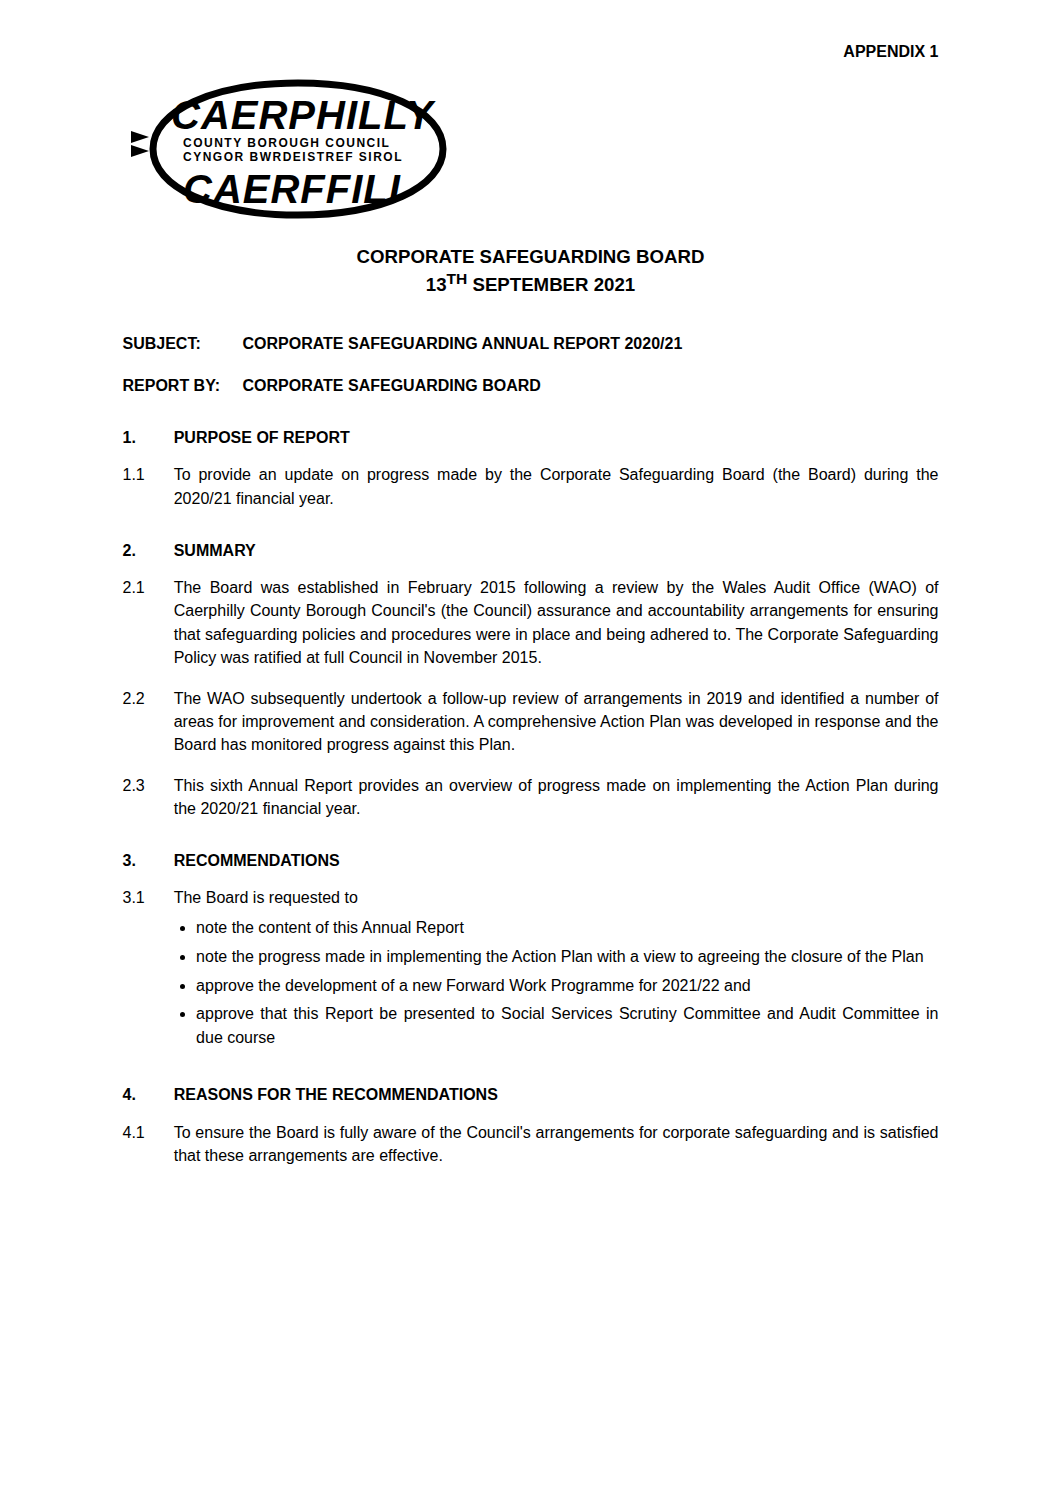APPENDIX 1
CAERPHILLY COUNTY BOROUGH COUNCIL CYNGOR BWRDEISTREF SIROL CAERFFILI
CORPORATE SAFEGUARDING BOARD
13TH SEPTEMBER 2021
SUBJECT: CORPORATE SAFEGUARDING ANNUAL REPORT 2020/21
REPORT BY: CORPORATE SAFEGUARDING BOARD
1. PURPOSE OF REPORT
1.1 To provide an update on progress made by the Corporate Safeguarding Board (the Board) during the 2020/21 financial year.
2. SUMMARY
2.1 The Board was established in February 2015 following a review by the Wales Audit Office (WAO) of Caerphilly County Borough Council's (the Council) assurance and accountability arrangements for ensuring that safeguarding policies and procedures were in place and being adhered to. The Corporate Safeguarding Policy was ratified at full Council in November 2015.
2.2 The WAO subsequently undertook a follow-up review of arrangements in 2019 and identified a number of areas for improvement and consideration. A comprehensive Action Plan was developed in response and the Board has monitored progress against this Plan.
2.3 This sixth Annual Report provides an overview of progress made on implementing the Action Plan during the 2020/21 financial year.
3. RECOMMENDATIONS
3.1 The Board is requested to
note the content of this Annual Report
note the progress made in implementing the Action Plan with a view to agreeing the closure of the Plan
approve the development of a new Forward Work Programme for 2021/22 and
approve that this Report be presented to Social Services Scrutiny Committee and Audit Committee in due course
4. REASONS FOR THE RECOMMENDATIONS
4.1 To ensure the Board is fully aware of the Council's arrangements for corporate safeguarding and is satisfied that these arrangements are effective.